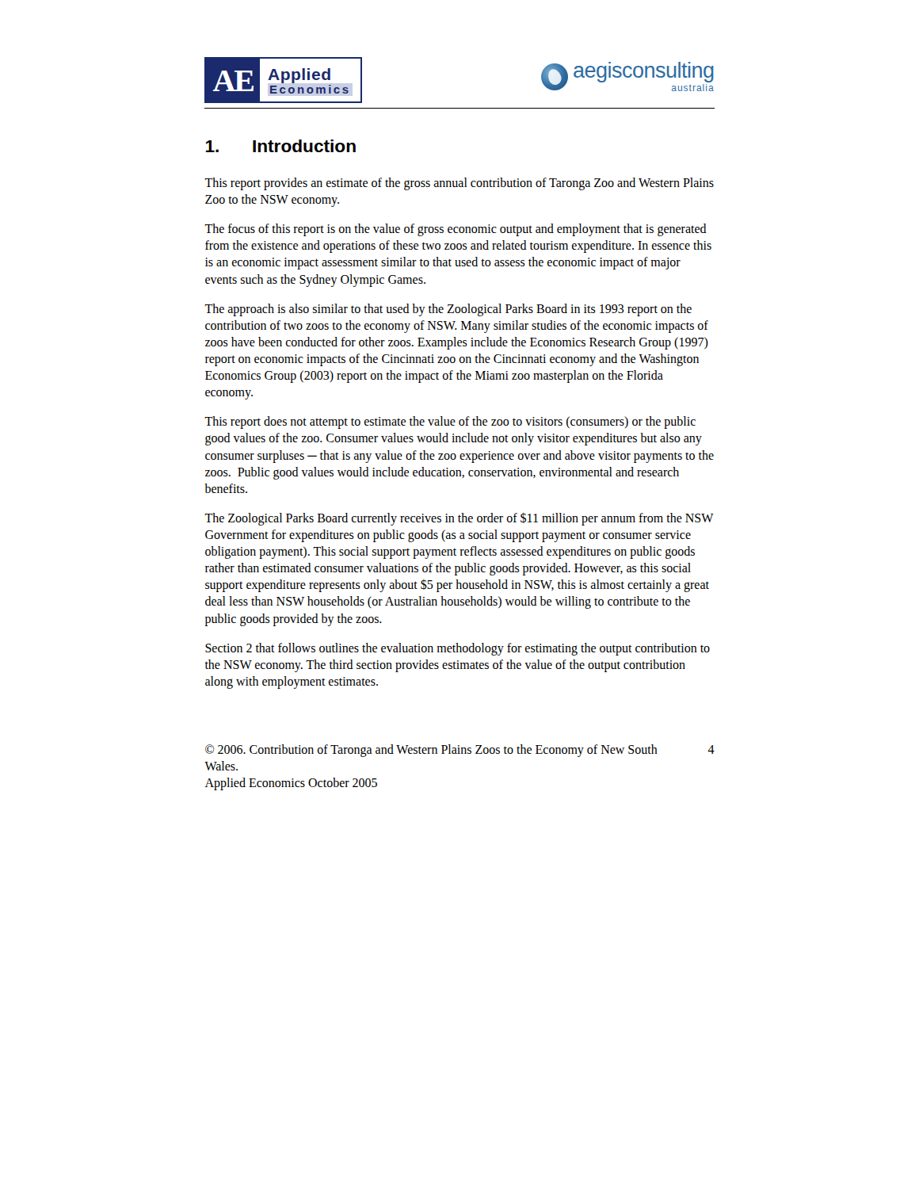AE
Applied Economics
aegisconsulting australia
1. Introduction
This report provides an estimate of the gross annual contribution of Taronga Zoo and Western Plains Zoo to the NSW economy.
The focus of this report is on the value of gross economic output and employment that is generated from the existence and operations of these two zoos and related tourism expenditure. In essence this is an economic impact assessment similar to that used to assess the economic impact of major events such as the Sydney Olympic Games.
The approach is also similar to that used by the Zoological Parks Board in its 1993 report on the contribution of two zoos to the economy of NSW. Many similar studies of the economic impacts of zoos have been conducted for other zoos. Examples include the Economics Research Group (1997) report on economic impacts of the Cincinnati zoo on the Cincinnati economy and the Washington Economics Group (2003) report on the impact of the Miami zoo masterplan on the Florida economy.
This report does not attempt to estimate the value of the zoo to visitors (consumers) or the public good values of the zoo. Consumer values would include not only visitor expenditures but also any consumer surpluses ─ that is any value of the zoo experience over and above visitor payments to the zoos. Public good values would include education, conservation, environmental and research benefits.
The Zoological Parks Board currently receives in the order of $11 million per annum from the NSW Government for expenditures on public goods (as a social support payment or consumer service obligation payment). This social support payment reflects assessed expenditures on public goods rather than estimated consumer valuations of the public goods provided. However, as this social support expenditure represents only about $5 per household in NSW, this is almost certainly a great deal less than NSW households (or Australian households) would be willing to contribute to the public goods provided by the zoos.
Section 2 that follows outlines the evaluation methodology for estimating the output contribution to the NSW economy. The third section provides estimates of the value of the output contribution along with employment estimates.
© 2006. Contribution of Taronga and Western Plains Zoos to the Economy of New South Wales.
Applied Economics October 2005
4